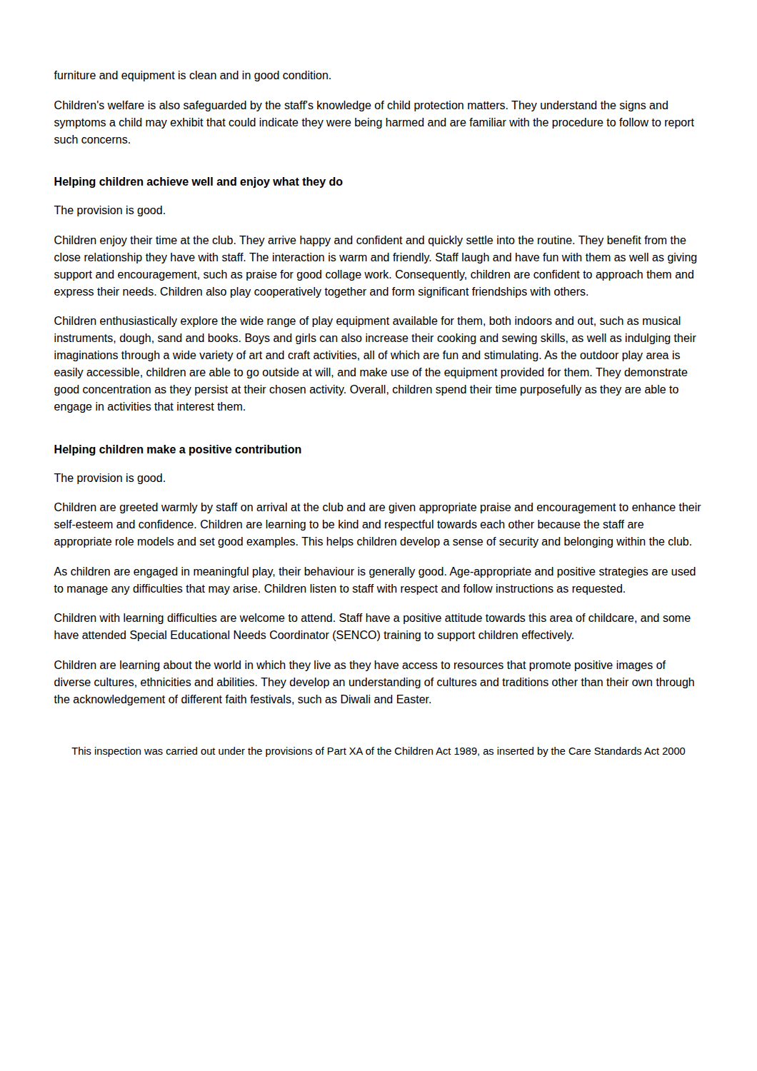furniture and equipment is clean and in good condition.
Children's welfare is also safeguarded by the staff's knowledge of child protection matters. They understand the signs and symptoms a child may exhibit that could indicate they were being harmed and are familiar with the procedure to follow to report such concerns.
Helping children achieve well and enjoy what they do
The provision is good.
Children enjoy their time at the club. They arrive happy and confident and quickly settle into the routine. They benefit from the close relationship they have with staff. The interaction is warm and friendly. Staff laugh and have fun with them as well as giving support and encouragement, such as praise for good collage work. Consequently, children are confident to approach them and express their needs. Children also play cooperatively together and form significant friendships with others.
Children enthusiastically explore the wide range of play equipment available for them, both indoors and out, such as musical instruments, dough, sand and books. Boys and girls can also increase their cooking and sewing skills, as well as indulging their imaginations through a wide variety of art and craft activities, all of which are fun and stimulating. As the outdoor play area is easily accessible, children are able to go outside at will, and make use of the equipment provided for them. They demonstrate good concentration as they persist at their chosen activity. Overall, children spend their time purposefully as they are able to engage in activities that interest them.
Helping children make a positive contribution
The provision is good.
Children are greeted warmly by staff on arrival at the club and are given appropriate praise and encouragement to enhance their self-esteem and confidence. Children are learning to be kind and respectful towards each other because the staff are appropriate role models and set good examples. This helps children develop a sense of security and belonging within the club.
As children are engaged in meaningful play, their behaviour is generally good. Age-appropriate and positive strategies are used to manage any difficulties that may arise. Children listen to staff with respect and follow instructions as requested.
Children with learning difficulties are welcome to attend. Staff have a positive attitude towards this area of childcare, and some have attended Special Educational Needs Coordinator (SENCO) training to support children effectively.
Children are learning about the world in which they live as they have access to resources that promote positive images of diverse cultures, ethnicities and abilities. They develop an understanding of cultures and traditions other than their own through the acknowledgement of different faith festivals, such as Diwali and Easter.
This inspection was carried out under the provisions of Part XA of the Children Act 1989, as inserted by the Care Standards Act 2000